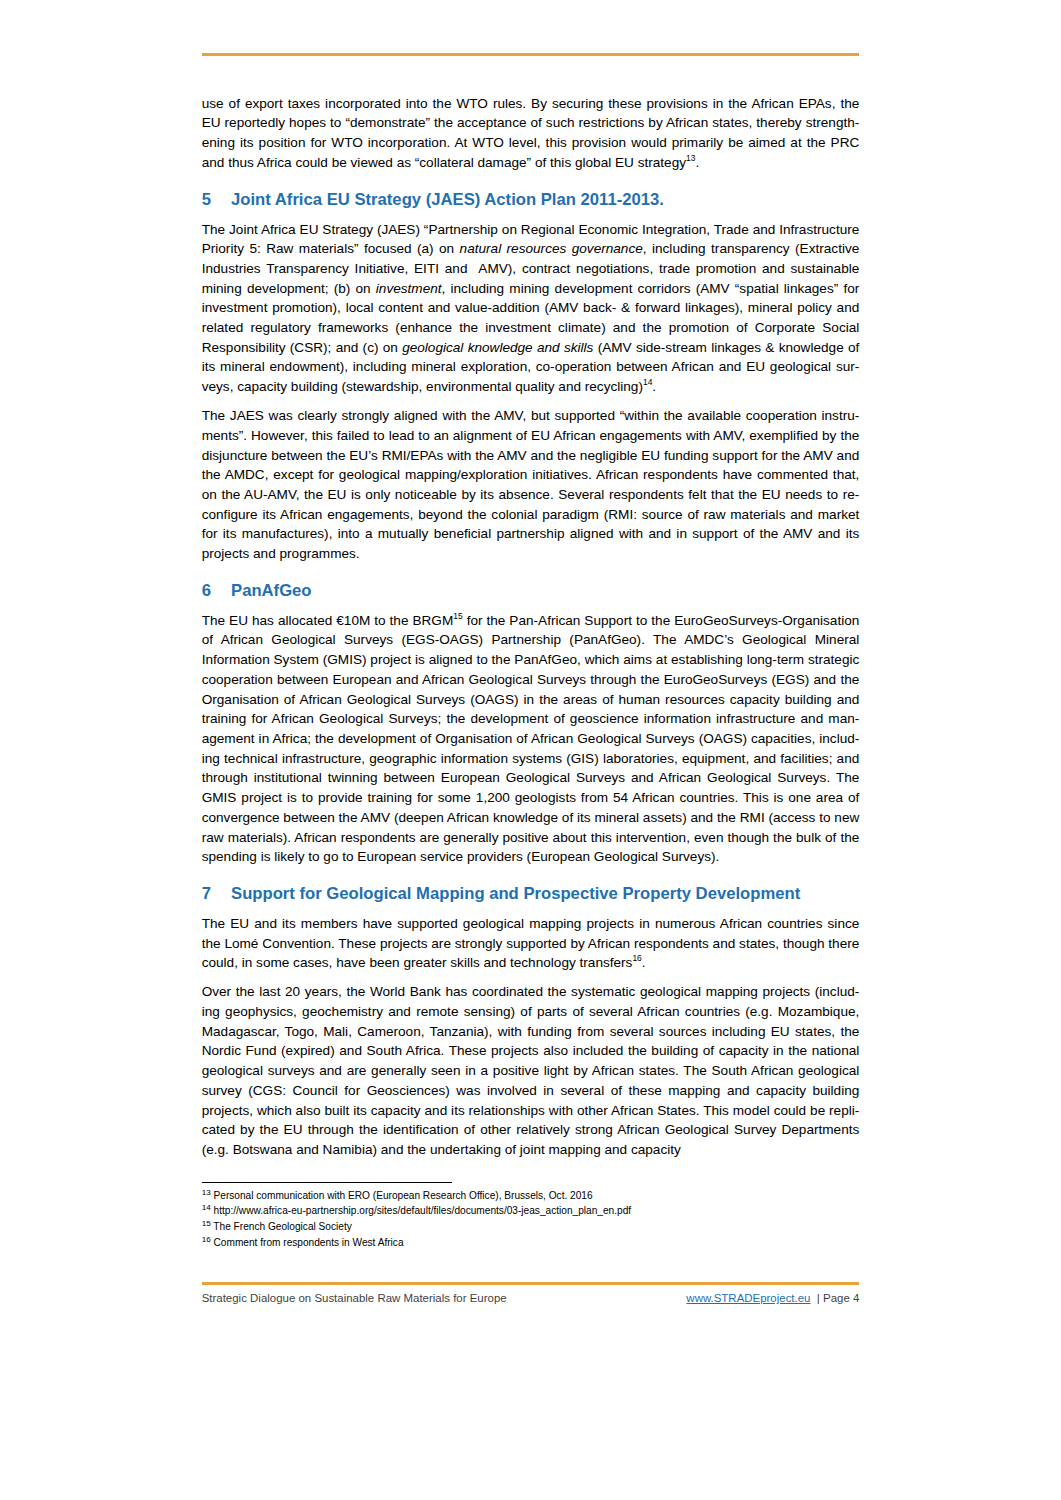use of export taxes incorporated into the WTO rules. By securing these provisions in the African EPAs, the EU reportedly hopes to “demonstrate” the acceptance of such restrictions by African states, thereby strengthening its position for WTO incorporation. At WTO level, this provision would primarily be aimed at the PRC and thus Africa could be viewed as “collateral damage” of this global EU strategy13.
5 Joint Africa EU Strategy (JAES) Action Plan 2011-2013.
The Joint Africa EU Strategy (JAES) “Partnership on Regional Economic Integration, Trade and Infrastructure Priority 5: Raw materials” focused (a) on natural resources governance, including transparency (Extractive Industries Transparency Initiative, EITI and AMV), contract negotiations, trade promotion and sustainable mining development; (b) on investment, including mining development corridors (AMV “spatial linkages” for investment promotion), local content and value-addition (AMV back- & forward linkages), mineral policy and related regulatory frameworks (enhance the investment climate) and the promotion of Corporate Social Responsibility (CSR); and (c) on geological knowledge and skills (AMV side-stream linkages & knowledge of its mineral endowment), including mineral exploration, co-operation between African and EU geological surveys, capacity building (stewardship, environmental quality and recycling)14.
The JAES was clearly strongly aligned with the AMV, but supported “within the available cooperation instruments”. However, this failed to lead to an alignment of EU African engagements with AMV, exemplified by the disjuncture between the EU’s RMI/EPAs with the AMV and the negligible EU funding support for the AMV and the AMDC, except for geological mapping/exploration initiatives. African respondents have commented that, on the AU-AMV, the EU is only noticeable by its absence. Several respondents felt that the EU needs to reconfigure its African engagements, beyond the colonial paradigm (RMI: source of raw materials and market for its manufactures), into a mutually beneficial partnership aligned with and in support of the AMV and its projects and programmes.
6 PanAfGeo
The EU has allocated €10M to the BRGM15 for the Pan-African Support to the EuroGeoSurveys-Organisation of African Geological Surveys (EGS-OAGS) Partnership (PanAfGeo). The AMDC’s Geological Mineral Information System (GMIS) project is aligned to the PanAfGeo, which aims at establishing long-term strategic cooperation between European and African Geological Surveys through the EuroGeoSurveys (EGS) and the Organisation of African Geological Surveys (OAGS) in the areas of human resources capacity building and training for African Geological Surveys; the development of geoscience information infrastructure and management in Africa; the development of Organisation of African Geological Surveys (OAGS) capacities, including technical infrastructure, geographic information systems (GIS) laboratories, equipment, and facilities; and through institutional twinning between European Geological Surveys and African Geological Surveys. The GMIS project is to provide training for some 1,200 geologists from 54 African countries. This is one area of convergence between the AMV (deepen African knowledge of its mineral assets) and the RMI (access to new raw materials). African respondents are generally positive about this intervention, even though the bulk of the spending is likely to go to European service providers (European Geological Surveys).
7 Support for Geological Mapping and Prospective Property Development
The EU and its members have supported geological mapping projects in numerous African countries since the Lomé Convention. These projects are strongly supported by African respondents and states, though there could, in some cases, have been greater skills and technology transfers16.
Over the last 20 years, the World Bank has coordinated the systematic geological mapping projects (including geophysics, geochemistry and remote sensing) of parts of several African countries (e.g. Mozambique, Madagascar, Togo, Mali, Cameroon, Tanzania), with funding from several sources including EU states, the Nordic Fund (expired) and South Africa. These projects also included the building of capacity in the national geological surveys and are generally seen in a positive light by African states. The South African geological survey (CGS: Council for Geosciences) was involved in several of these mapping and capacity building projects, which also built its capacity and its relationships with other African States. This model could be replicated by the EU through the identification of other relatively strong African Geological Survey Departments (e.g. Botswana and Namibia) and the undertaking of joint mapping and capacity
13 Personal communication with ERO (European Research Office), Brussels, Oct. 2016
14 http://www.africa-eu-partnership.org/sites/default/files/documents/03-jeas_action_plan_en.pdf
15 The French Geological Society
16 Comment from respondents in West Africa
Strategic Dialogue on Sustainable Raw Materials for Europe www.STRADEproject.eu | Page 4